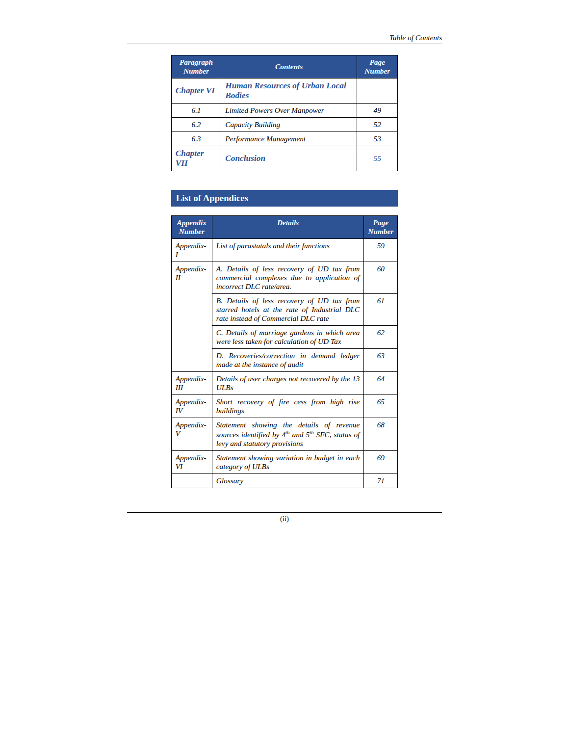Table of Contents
| Paragraph Number | Contents | Page Number |
| --- | --- | --- |
| Chapter VI | Human Resources of Urban Local Bodies | |
| 6.1 | Limited Powers Over Manpower | 49 |
| 6.2 | Capacity Building | 52 |
| 6.3 | Performance Management | 53 |
| Chapter VII | Conclusion | 55 |
List of Appendices
| Appendix Number | Details | Page Number |
| --- | --- | --- |
| Appendix-I | List of parastatals and their functions | 59 |
| Appendix-II | A. Details of less recovery of UD tax from commercial complexes due to application of incorrect DLC rate/area. | 60 |
| B. Details of less recovery of UD tax from starred hotels at the rate of Industrial DLC rate instead of Commercial DLC rate | 61 |
| C. Details of marriage gardens in which area were less taken for calculation of UD Tax | 62 |
| D. Recoveries/correction in demand ledger made at the instance of audit | 63 |
| Appendix-III | Details of user charges not recovered by the 13 ULBs | 64 |
| Appendix-IV | Short recovery of fire cess from high rise buildings | 65 |
| Appendix-V | Statement showing the details of revenue sources identified by 4 th and 5 th SFC, status of levy and statutory provisions | 68 |
| Appendix-VI | Statement showing variation in budget in each category of ULBs | 69 |
| | Glossary | 71 |
(ii)